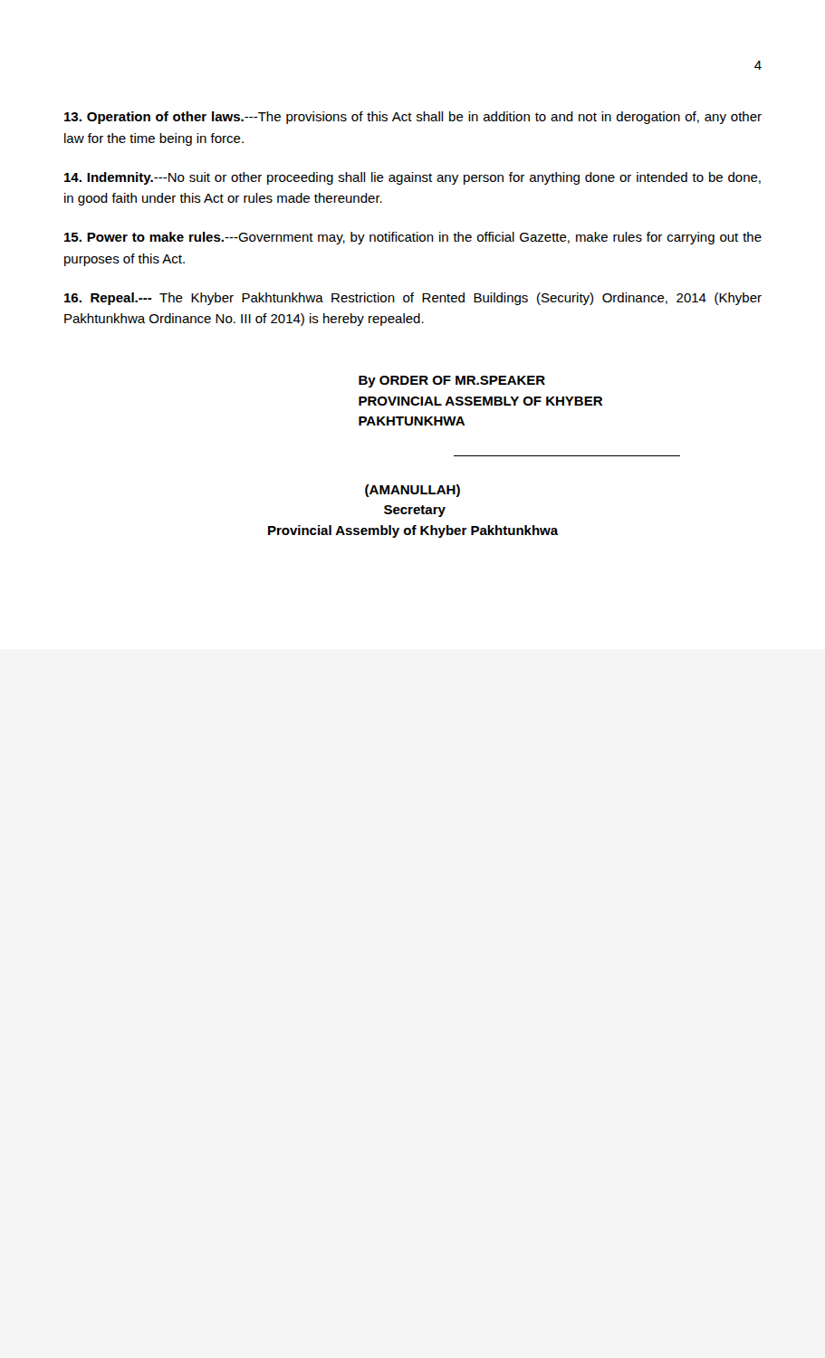4
13. Operation of other laws.---The provisions of this Act shall be in addition to and not in derogation of, any other law for the time being in force.
14. Indemnity.---No suit or other proceeding shall lie against any person for anything done or intended to be done, in good faith under this Act or rules made thereunder.
15. Power to make rules.---Government may, by notification in the official Gazette, make rules for carrying out the purposes of this Act.
16. Repeal.--- The Khyber Pakhtunkhwa Restriction of Rented Buildings (Security) Ordinance, 2014 (Khyber Pakhtunkhwa Ordinance No. III of 2014) is hereby repealed.
By ORDER OF MR.SPEAKER
PROVINCIAL ASSEMBLY OF KHYBER
PAKHTUNKHWA
(AMANULLAH)
Secretary
Provincial Assembly of Khyber Pakhtunkhwa